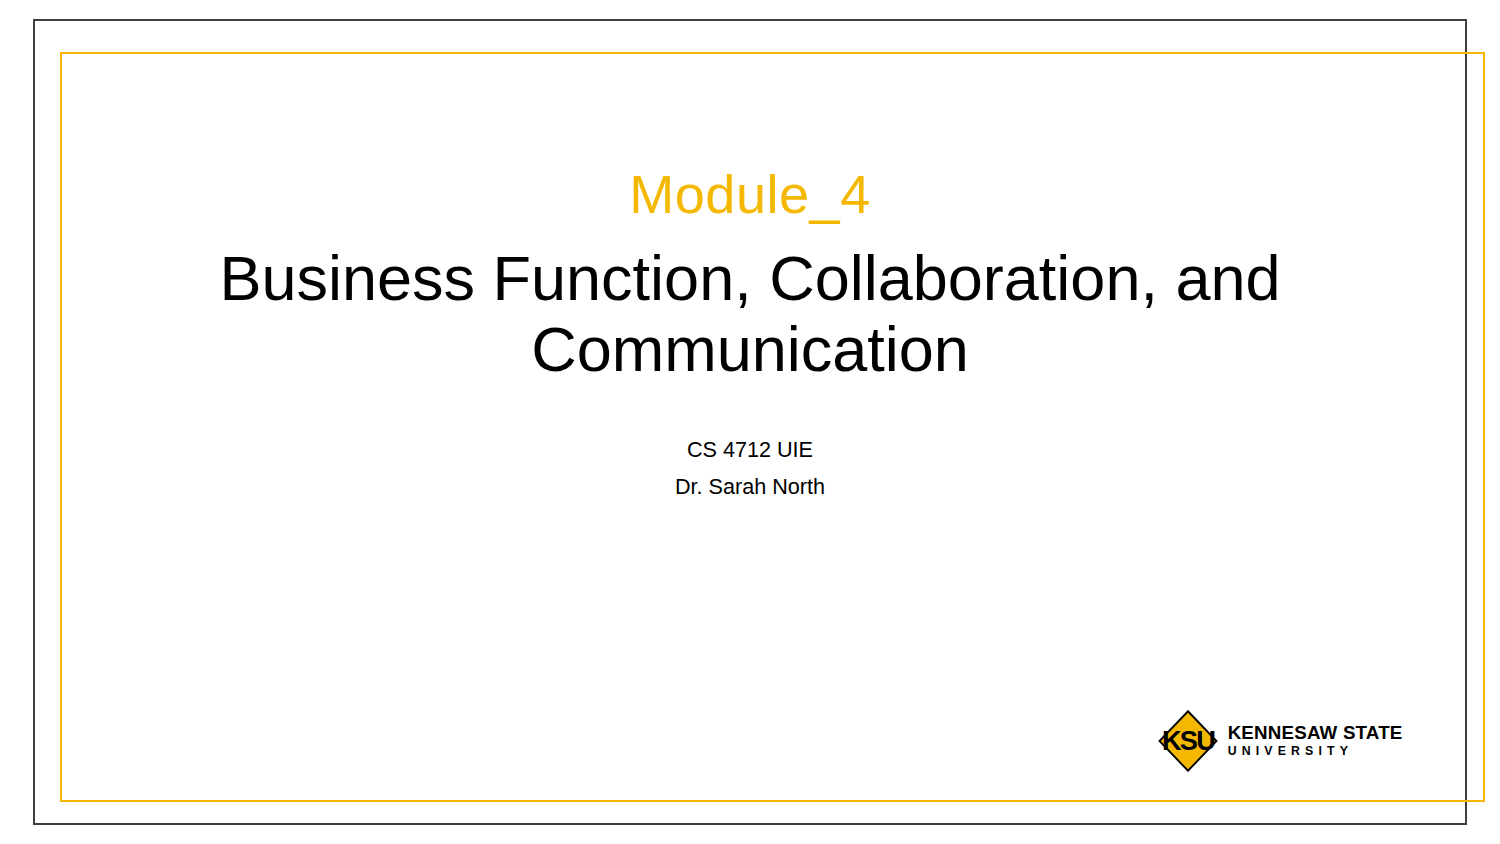Module_4
Business Function, Collaboration, and Communication
CS 4712 UIE
Dr. Sarah North
KSU
KENNESAW STATE UNIVERSITY